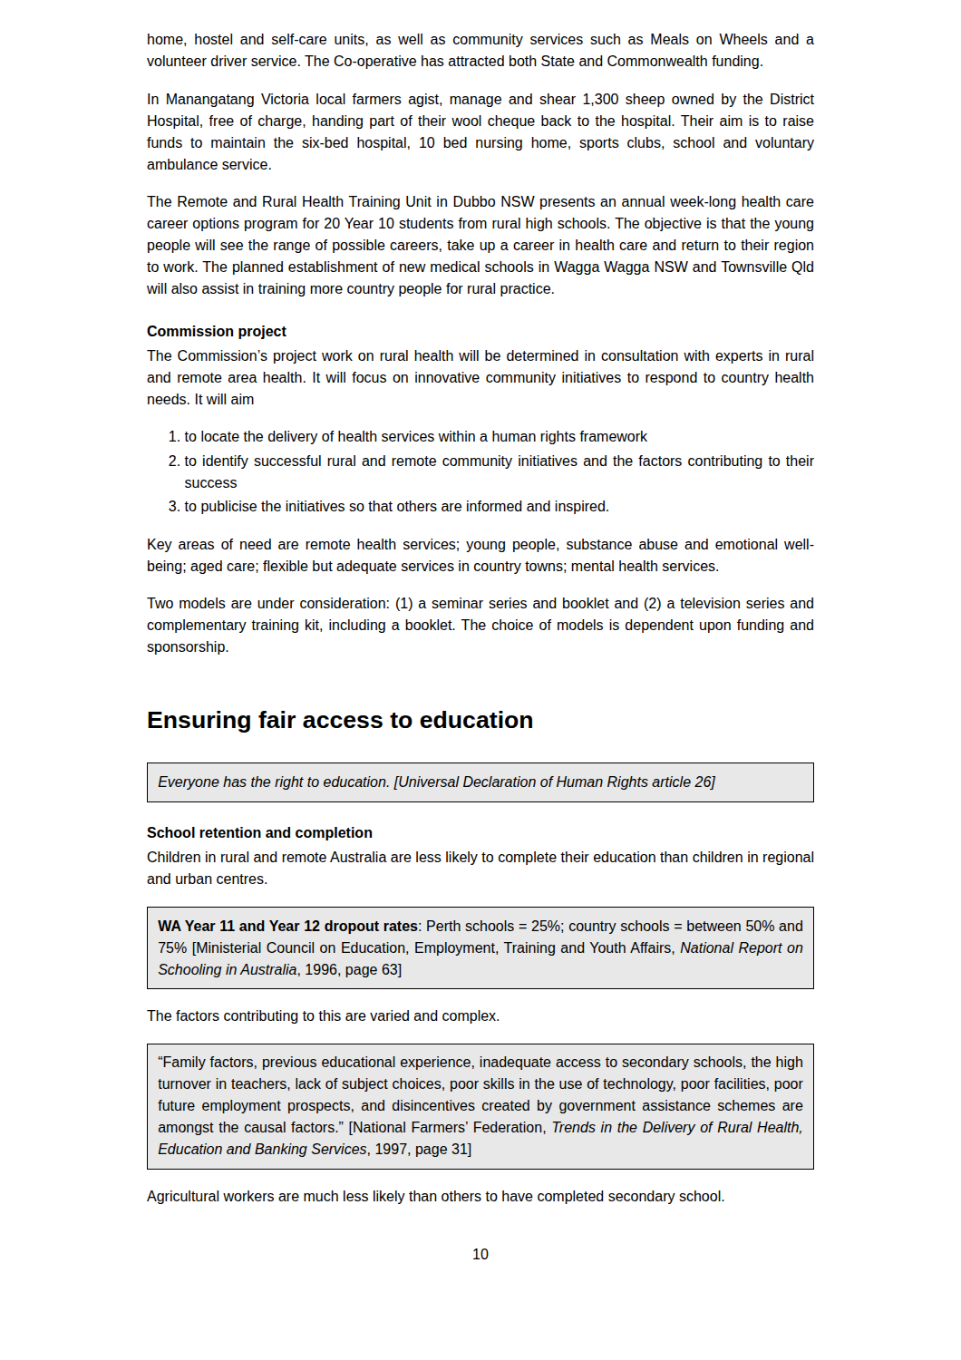home, hostel and self-care units, as well as community services such as Meals on Wheels and a volunteer driver service. The Co-operative has attracted both State and Commonwealth funding.
In Manangatang Victoria local farmers agist, manage and shear 1,300 sheep owned by the District Hospital, free of charge, handing part of their wool cheque back to the hospital. Their aim is to raise funds to maintain the six-bed hospital, 10 bed nursing home, sports clubs, school and voluntary ambulance service.
The Remote and Rural Health Training Unit in Dubbo NSW presents an annual week-long health care career options program for 20 Year 10 students from rural high schools. The objective is that the young people will see the range of possible careers, take up a career in health care and return to their region to work. The planned establishment of new medical schools in Wagga Wagga NSW and Townsville Qld will also assist in training more country people for rural practice.
Commission project
The Commission’s project work on rural health will be determined in consultation with experts in rural and remote area health. It will focus on innovative community initiatives to respond to country health needs. It will aim
to locate the delivery of health services within a human rights framework
to identify successful rural and remote community initiatives and the factors contributing to their success
to publicise the initiatives so that others are informed and inspired.
Key areas of need are remote health services; young people, substance abuse and emotional well-being; aged care; flexible but adequate services in country towns; mental health services.
Two models are under consideration: (1) a seminar series and booklet and (2) a television series and complementary training kit, including a booklet. The choice of models is dependent upon funding and sponsorship.
Ensuring fair access to education
Everyone has the right to education. [Universal Declaration of Human Rights article 26]
School retention and completion
Children in rural and remote Australia are less likely to complete their education than children in regional and urban centres.
WA Year 11 and Year 12 dropout rates: Perth schools = 25%; country schools = between 50% and 75% [Ministerial Council on Education, Employment, Training and Youth Affairs, National Report on Schooling in Australia, 1996, page 63]
The factors contributing to this are varied and complex.
“Family factors, previous educational experience, inadequate access to secondary schools, the high turnover in teachers, lack of subject choices, poor skills in the use of technology, poor facilities, poor future employment prospects, and disincentives created by government assistance schemes are amongst the causal factors.” [National Farmers’ Federation, Trends in the Delivery of Rural Health, Education and Banking Services, 1997, page 31]
Agricultural workers are much less likely than others to have completed secondary school.
10